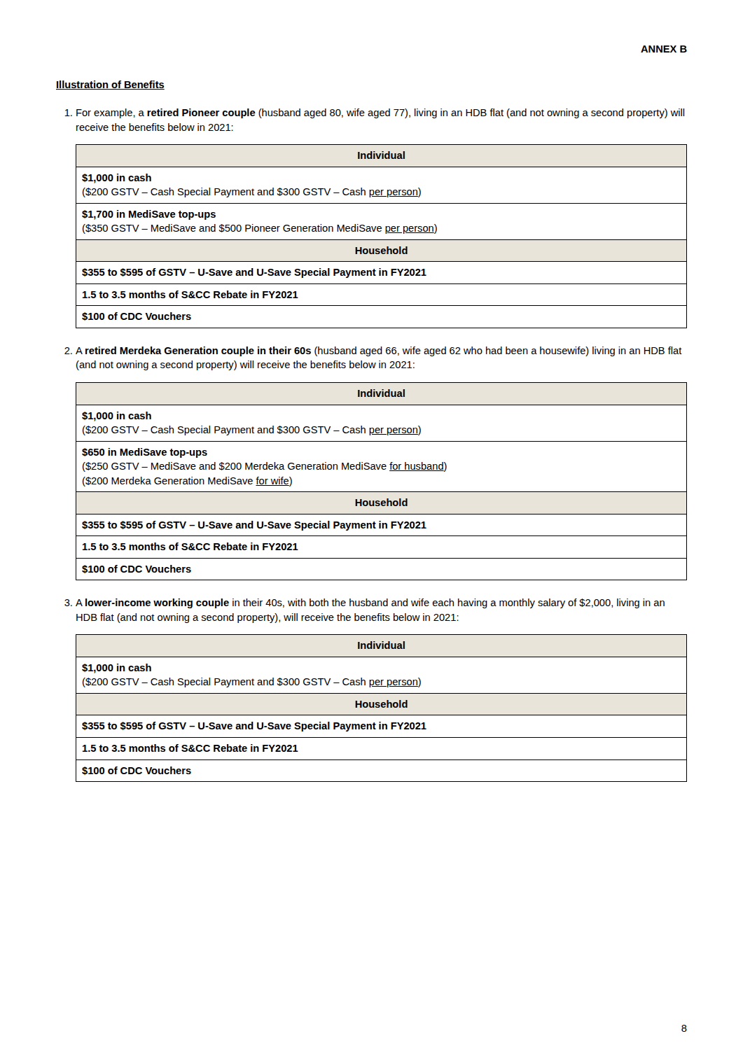ANNEX B
Illustration of Benefits
For example, a retired Pioneer couple (husband aged 80, wife aged 77), living in an HDB flat (and not owning a second property) will receive the benefits below in 2021:
| Individual |
| $1,000 in cash ($200 GSTV – Cash Special Payment and $300 GSTV – Cash per person ) |
| $1,700 in MediSave top-ups ($350 GSTV – MediSave and $500 Pioneer Generation MediSave per person ) |
| Household |
| $355 to $595 of GSTV – U-Save and U-Save Special Payment in FY2021 |
| 1.5 to 3.5 months of S&CC Rebate in FY2021 |
| $100 of CDC Vouchers |
A retired Merdeka Generation couple in their 60s (husband aged 66, wife aged 62 who had been a housewife) living in an HDB flat (and not owning a second property) will receive the benefits below in 2021:
| Individual |
| $1,000 in cash ($200 GSTV – Cash Special Payment and $300 GSTV – Cash per person ) |
| $650 in MediSave top-ups ($250 GSTV – MediSave and $200 Merdeka Generation MediSave for husband ) ($200 Merdeka Generation MediSave for wife ) |
| Household |
| $355 to $595 of GSTV – U-Save and U-Save Special Payment in FY2021 |
| 1.5 to 3.5 months of S&CC Rebate in FY2021 |
| $100 of CDC Vouchers |
A lower-income working couple in their 40s, with both the husband and wife each having a monthly salary of $2,000, living in an HDB flat (and not owning a second property), will receive the benefits below in 2021:
| Individual |
| $1,000 in cash ($200 GSTV – Cash Special Payment and $300 GSTV – Cash per person ) |
| Household |
| $355 to $595 of GSTV – U-Save and U-Save Special Payment in FY2021 |
| 1.5 to 3.5 months of S&CC Rebate in FY2021 |
| $100 of CDC Vouchers |
8